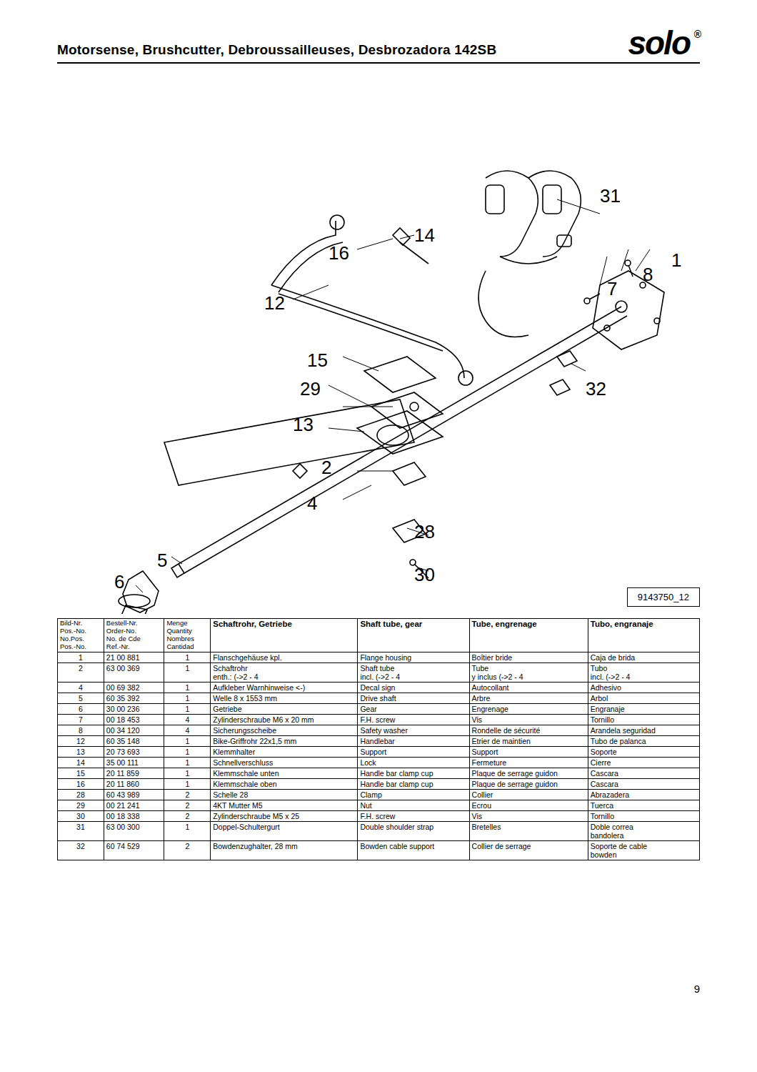Motorsense, Brushcutter, Debroussailleuses, Desbrozadora 142SB
solo®
31
1
8
7
32
14
16
12
15
29
13
2
4
28
30
5
6
9143750_12
| Bild-Nr. Pos.-No. No.Pos. Pos.-No. | Bestell-Nr. Order-No. No. de Cde Ref.-Nr. | Menge Quantity Nombres Cantidad | Schaftrohr, Getriebe | Shaft tube, gear | Tube, engrenage | Tubo, engranaje |
| --- | --- | --- | --- | --- | --- | --- |
| 1 | 21 00 881 | 1 | Flanschgehäuse kpl. | Flange housing | Boîtier bride | Caja de brida |
| 2 | 63 00 369 | 1 | Schaftrohr enth.: (->2 - 4 | Shaft tube incl. (->2 - 4 | Tube y inclus (->2 - 4 | Tubo incl. (->2 - 4 |
| 4 | 00 69 382 | 1 | Aufkleber Warnhinweise <-) | Decal sign | Autocollant | Adhesivo |
| 5 | 60 35 392 | 1 | Welle 8 x 1553 mm | Drive shaft | Arbre | Arbol |
| 6 | 30 00 236 | 1 | Getriebe | Gear | Engrenage | Engranaje |
| 7 | 00 18 453 | 4 | Zylinderschraube M6 x 20 mm | F.H. screw | Vis | Tornillo |
| 8 | 00 34 120 | 4 | Sicherungsscheibe | Safety washer | Rondelle de sécurité | Arandela seguridad |
| 12 | 60 35 148 | 1 | Bike-Griffrohr 22x1,5 mm | Handlebar | Etrier de maintien | Tubo de palanca |
| 13 | 20 73 693 | 1 | Klemmhalter | Support | Support | Soporte |
| 14 | 35 00 111 | 1 | Schnellverschluss | Lock | Fermeture | Cierre |
| 15 | 20 11 859 | 1 | Klemmschale unten | Handle bar clamp cup | Plaque de serrage guidon | Cascara |
| 16 | 20 11 860 | 1 | Klemmschale oben | Handle bar clamp cup | Plaque de serrage guidon | Cascara |
| 28 | 60 43 989 | 2 | Schelle 28 | Clamp | Collier | Abrazadera |
| 29 | 00 21 241 | 2 | 4KT Mutter M5 | Nut | Ecrou | Tuerca |
| 30 | 00 18 338 | 2 | Zylinderschraube M5 x 25 | F.H. screw | Vis | Tornillo |
| 31 | 63 00 300 | 1 | Doppel-Schultergurt | Double shoulder strap | Bretelles | Doble correa bandolera |
| 32 | 60 74 529 | 2 | Bowdenzughalter, 28 mm | Bowden cable support | Collier de serrage | Soporte de cable bowden |
9